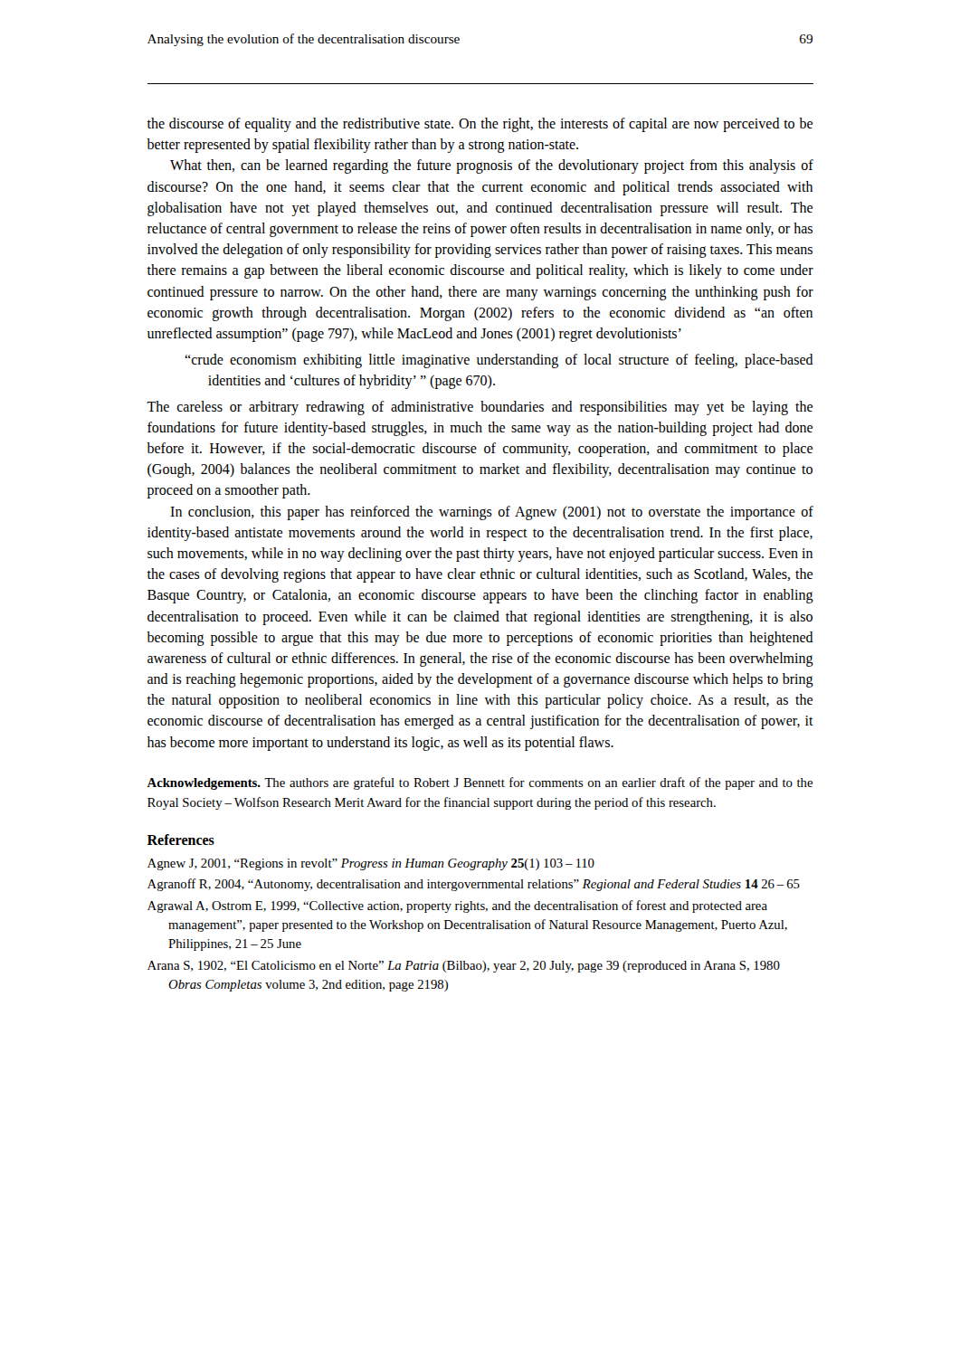Analysing the evolution of the decentralisation discourse 69
the discourse of equality and the redistributive state. On the right, the interests of capital are now perceived to be better represented by spatial flexibility rather than by a strong nation-state.
What then, can be learned regarding the future prognosis of the devolutionary project from this analysis of discourse? On the one hand, it seems clear that the current economic and political trends associated with globalisation have not yet played themselves out, and continued decentralisation pressure will result. The reluctance of central government to release the reins of power often results in decentralisation in name only, or has involved the delegation of only responsibility for providing services rather than power of raising taxes. This means there remains a gap between the liberal economic discourse and political reality, which is likely to come under continued pressure to narrow. On the other hand, there are many warnings concerning the unthinking push for economic growth through decentralisation. Morgan (2002) refers to the economic dividend as “an often unreflected assumption” (page 797), while MacLeod and Jones (2001) regret devolutionists’
“crude economism exhibiting little imaginative understanding of local structure of feeling, place-based identities and ‘cultures of hybridity’ ” (page 670).
The careless or arbitrary redrawing of administrative boundaries and responsibilities may yet be laying the foundations for future identity-based struggles, in much the same way as the nation-building project had done before it. However, if the social-democratic discourse of community, cooperation, and commitment to place (Gough, 2004) balances the neoliberal commitment to market and flexibility, decentralisation may continue to proceed on a smoother path.
In conclusion, this paper has reinforced the warnings of Agnew (2001) not to overstate the importance of identity-based antistate movements around the world in respect to the decentralisation trend. In the first place, such movements, while in no way declining over the past thirty years, have not enjoyed particular success. Even in the cases of devolving regions that appear to have clear ethnic or cultural identities, such as Scotland, Wales, the Basque Country, or Catalonia, an economic discourse appears to have been the clinching factor in enabling decentralisation to proceed. Even while it can be claimed that regional identities are strengthening, it is also becoming possible to argue that this may be due more to perceptions of economic priorities than heightened awareness of cultural or ethnic differences. In general, the rise of the economic discourse has been overwhelming and is reaching hegemonic proportions, aided by the development of a governance discourse which helps to bring the natural opposition to neoliberal economics in line with this particular policy choice. As a result, as the economic discourse of decentralisation has emerged as a central justification for the decentralisation of power, it has become more important to understand its logic, as well as its potential flaws.
Acknowledgements. The authors are grateful to Robert J Bennett for comments on an earlier draft of the paper and to the Royal Society – Wolfson Research Merit Award for the financial support during the period of this research.
References
Agnew J, 2001, “Regions in revolt” Progress in Human Geography 25(1) 103 – 110
Agranoff R, 2004, “Autonomy, decentralisation and intergovernmental relations” Regional and Federal Studies 14 26 – 65
Agrawal A, Ostrom E, 1999, “Collective action, property rights, and the decentralisation of forest and protected area management”, paper presented to the Workshop on Decentralisation of Natural Resource Management, Puerto Azul, Philippines, 21 – 25 June
Arana S, 1902, “El Catolicismo en el Norte” La Patria (Bilbao), year 2, 20 July, page 39 (reproduced in Arana S, 1980 Obras Completas volume 3, 2nd edition, page 2198)